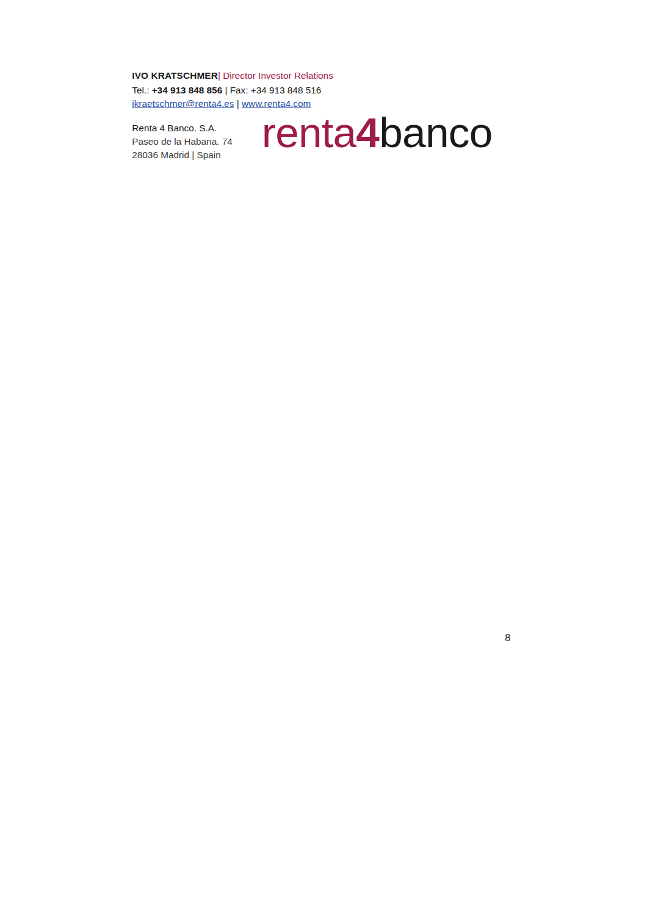IVO KRATSCHMER| Director Investor Relations
Tel.: +34 913 848 856 | Fax: +34 913 848 516
ikraetschmer@renta4.es | www.renta4.com
Renta 4 Banco. S.A.
Paseo de la Habana. 74
28036 Madrid | Spain
renta 4 banco
8